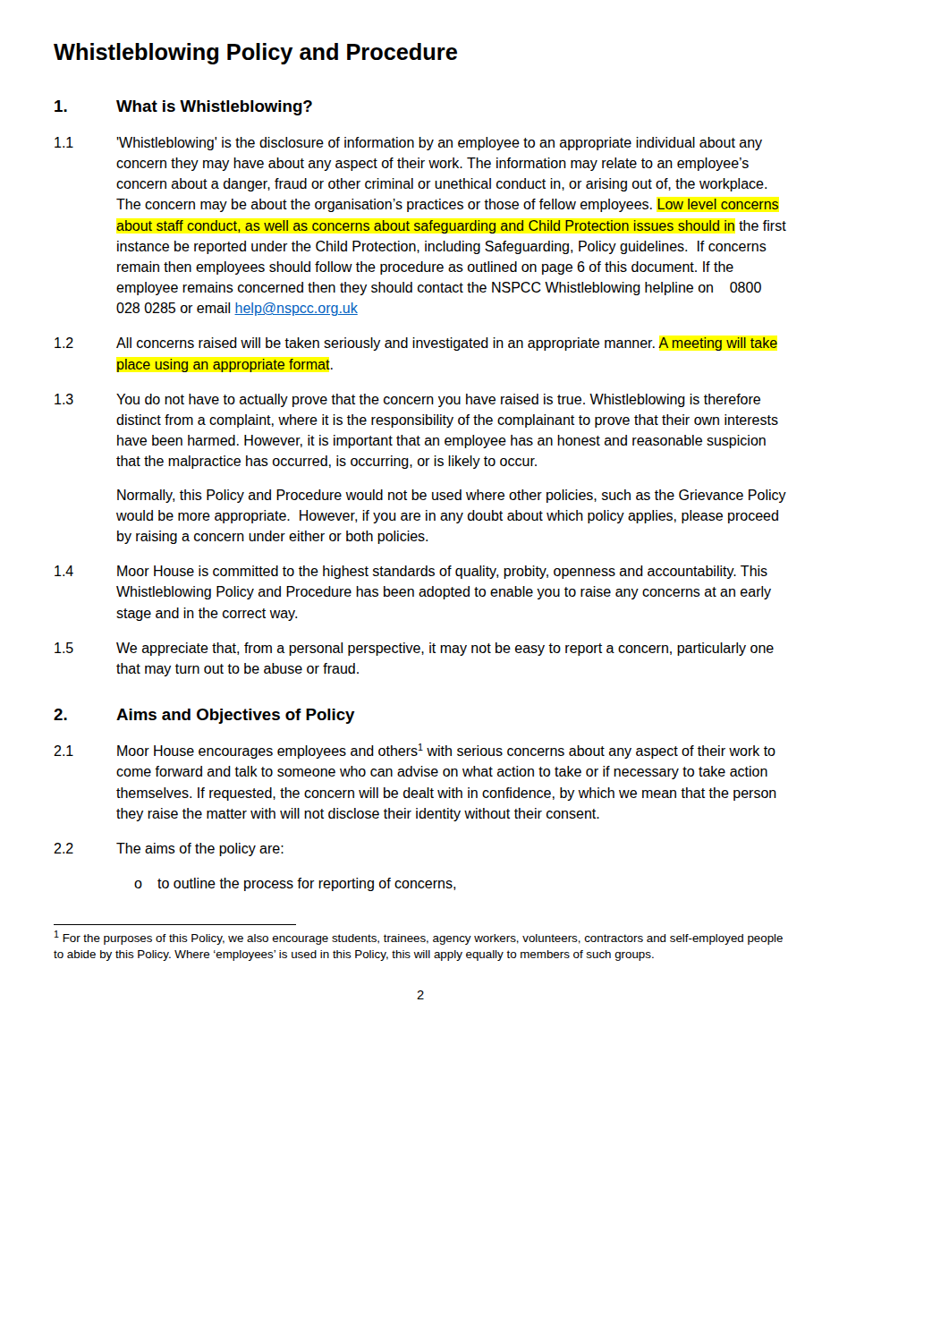Whistleblowing Policy and Procedure
1. What is Whistleblowing?
1.1
'Whistleblowing' is the disclosure of information by an employee to an appropriate individual about any concern they may have about any aspect of their work. The information may relate to an employee’s concern about a danger, fraud or other criminal or unethical conduct in, or arising out of, the workplace. The concern may be about the organisation’s practices or those of fellow employees. Low level concerns about staff conduct, as well as concerns about safeguarding and Child Protection issues should in the first instance be reported under the Child Protection, including Safeguarding, Policy guidelines. If concerns remain then employees should follow the procedure as outlined on page 6 of this document. If the employee remains concerned then they should contact the NSPCC Whistleblowing helpline on 0800 028 0285 or email help@nspcc.org.uk
1.2
All concerns raised will be taken seriously and investigated in an appropriate manner. A meeting will take place using an appropriate format.
1.3
You do not have to actually prove that the concern you have raised is true. Whistleblowing is therefore distinct from a complaint, where it is the responsibility of the complainant to prove that their own interests have been harmed. However, it is important that an employee has an honest and reasonable suspicion that the malpractice has occurred, is occurring, or is likely to occur.
Normally, this Policy and Procedure would not be used where other policies, such as the Grievance Policy would be more appropriate. However, if you are in any doubt about which policy applies, please proceed by raising a concern under either or both policies.
1.4
Moor House is committed to the highest standards of quality, probity, openness and accountability. This Whistleblowing Policy and Procedure has been adopted to enable you to raise any concerns at an early stage and in the correct way.
1.5
We appreciate that, from a personal perspective, it may not be easy to report a concern, particularly one that may turn out to be abuse or fraud.
2. Aims and Objectives of Policy
2.1
Moor House encourages employees and others1 with serious concerns about any aspect of their work to come forward and talk to someone who can advise on what action to take or if necessary to take action themselves. If requested, the concern will be dealt with in confidence, by which we mean that the person they raise the matter with will not disclose their identity without their consent.
2.2
The aims of the policy are:
to outline the process for reporting of concerns,
1 For the purposes of this Policy, we also encourage students, trainees, agency workers, volunteers, contractors and self-employed people to abide by this Policy. Where ‘employees’ is used in this Policy, this will apply equally to members of such groups.
2